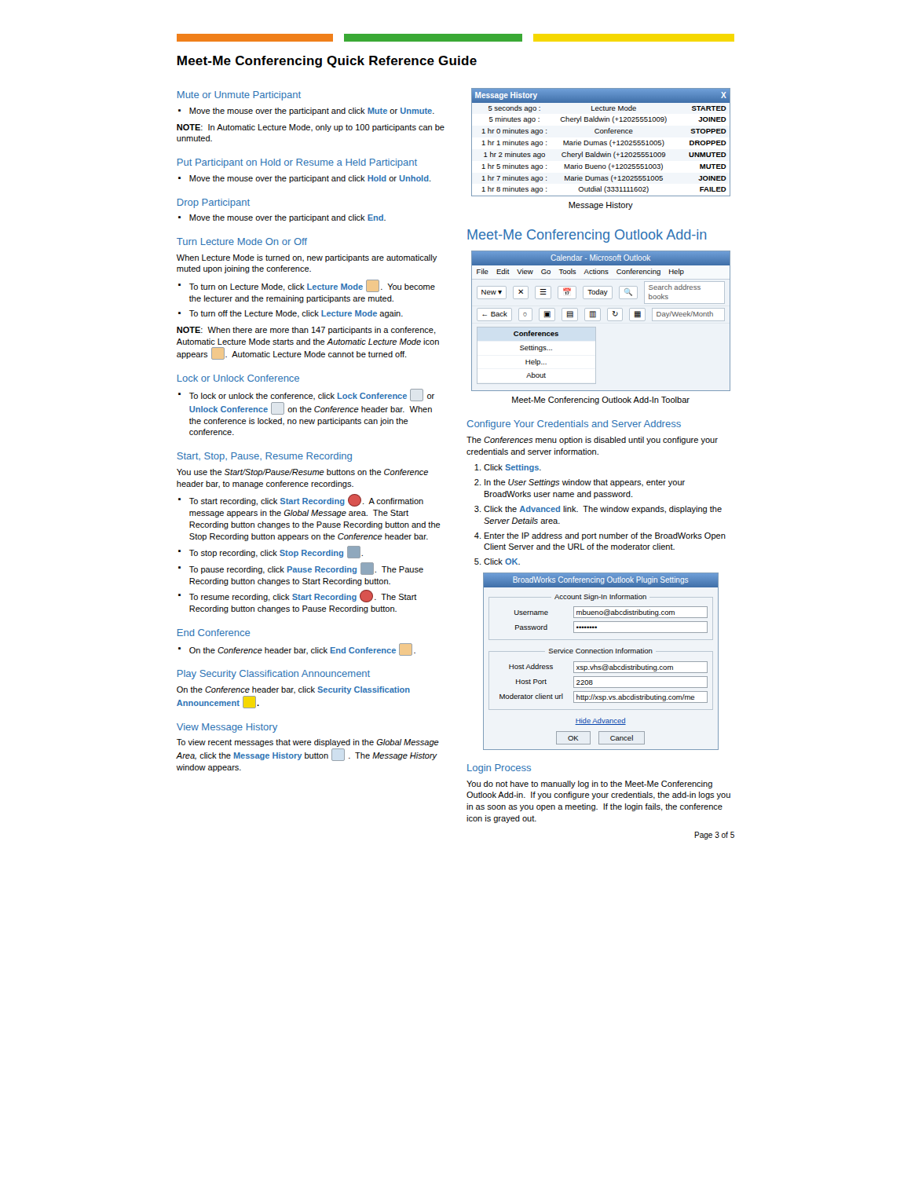Meet-Me Conferencing Quick Reference Guide
Mute or Unmute Participant
Move the mouse over the participant and click Mute or Unmute.
NOTE: In Automatic Lecture Mode, only up to 100 participants can be unmuted.
Put Participant on Hold or Resume a Held Participant
Move the mouse over the participant and click Hold or Unhold.
Drop Participant
Move the mouse over the participant and click End.
Turn Lecture Mode On or Off
When Lecture Mode is turned on, new participants are automatically muted upon joining the conference.
To turn on Lecture Mode, click Lecture Mode . You become the lecturer and the remaining participants are muted.
To turn off the Lecture Mode, click Lecture Mode again.
NOTE: When there are more than 147 participants in a conference, Automatic Lecture Mode starts and the Automatic Lecture Mode icon appears . Automatic Lecture Mode cannot be turned off.
Lock or Unlock Conference
To lock or unlock the conference, click Lock Conference or Unlock Conference on the Conference header bar. When the conference is locked, no new participants can join the conference.
Start, Stop, Pause, Resume Recording
You use the Start/Stop/Pause/Resume buttons on the Conference header bar, to manage conference recordings.
To start recording, click Start Recording . A confirmation message appears in the Global Message area. The Start Recording button changes to the Pause Recording button and the Stop Recording button appears on the Conference header bar.
To stop recording, click Stop Recording .
To pause recording, click Pause Recording . The Pause Recording button changes to Start Recording button.
To resume recording, click Start Recording . The Start Recording button changes to Pause Recording button.
End Conference
On the Conference header bar, click End Conference .
Play Security Classification Announcement
On the Conference header bar, click Security Classification Announcement .
View Message History
To view recent messages that were displayed in the Global Message Area, click the Message History button . The Message History window appears.
Message History X
| 5 seconds ago : | Lecture Mode | STARTED |
| 5 minutes ago : | Cheryl Baldwin (+12025551009) | JOINED |
| 1 hr 0 minutes ago : | Conference | STOPPED |
| 1 hr 1 minutes ago : | Marie Dumas (+12025551005) | DROPPED |
| 1 hr 2 minutes ago | Cheryl Baldwin (+12025551009 | UNMUTED |
| 1 hr 5 minutes ago : | Mario Bueno (+12025551003) | MUTED |
| 1 hr 7 minutes ago : | Marie Dumas (+12025551005 | JOINED |
| 1 hr 8 minutes ago : | Outdial (3331111602) | FAILED |
Message History
Meet-Me Conferencing Outlook Add-in
Calendar - Microsoft Outlook
File Edit View Go Tools Actions Conferencing Help
New ▾ ✕ ☰ 📅 Today 🔍 Search address books
← Back ○ ▣ ▤ ▥ ↻ ▦ Day/Week/Month
Conferences
Settings...
Help...
About
Meet-Me Conferencing Outlook Add-In Toolbar
Configure Your Credentials and Server Address
The Conferences menu option is disabled until you configure your credentials and server information.
Click Settings.
In the User Settings window that appears, enter your BroadWorks user name and password.
Click the Advanced link. The window expands, displaying the Server Details area.
Enter the IP address and port number of the BroadWorks Open Client Server and the URL of the moderator client.
Click OK.
BroadWorks Conferencing Outlook Plugin Settings
Account Sign-In Information
Username
Password
Service Connection Information
Host Address
Host Port
Moderator client url
Hide Advanced
OK Cancel
Login Process
You do not have to manually log in to the Meet-Me Conferencing Outlook Add-in. If you configure your credentials, the add-in logs you in as soon as you open a meeting. If the login fails, the conference icon is grayed out.
Page 3 of 5